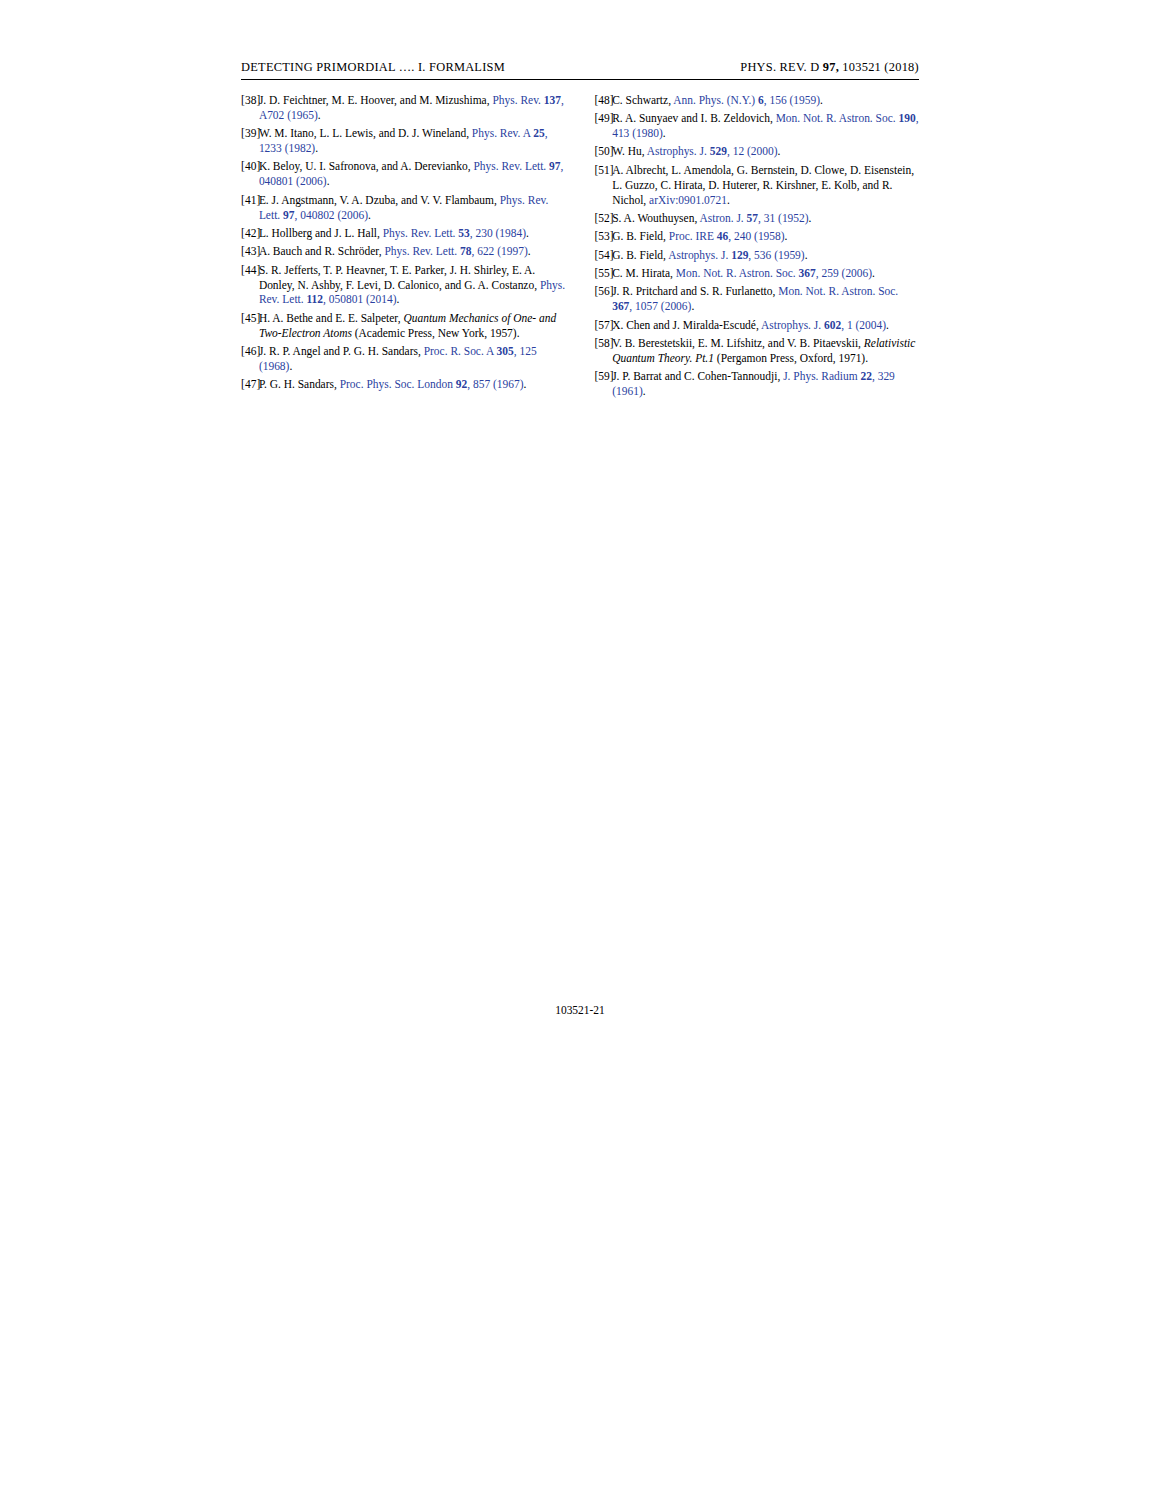Detecting primordial …. I. Formalism
Phys. Rev. D 97, 103521 (2018)
[38] J. D. Feichtner, M. E. Hoover, and M. Mizushima, Phys. Rev. 137, A702 (1965).
[39] W. M. Itano, L. L. Lewis, and D. J. Wineland, Phys. Rev. A 25, 1233 (1982).
[40] K. Beloy, U. I. Safronova, and A. Derevianko, Phys. Rev. Lett. 97, 040801 (2006).
[41] E. J. Angstmann, V. A. Dzuba, and V. V. Flambaum, Phys. Rev. Lett. 97, 040802 (2006).
[42] L. Hollberg and J. L. Hall, Phys. Rev. Lett. 53, 230 (1984).
[43] A. Bauch and R. Schröder, Phys. Rev. Lett. 78, 622 (1997).
[44] S. R. Jefferts, T. P. Heavner, T. E. Parker, J. H. Shirley, E. A. Donley, N. Ashby, F. Levi, D. Calonico, and G. A. Costanzo, Phys. Rev. Lett. 112, 050801 (2014).
[45] H. A. Bethe and E. E. Salpeter, Quantum Mechanics of One- and Two-Electron Atoms (Academic Press, New York, 1957).
[46] J. R. P. Angel and P. G. H. Sandars, Proc. R. Soc. A 305, 125 (1968).
[47] P. G. H. Sandars, Proc. Phys. Soc. London 92, 857 (1967).
[48] C. Schwartz, Ann. Phys. (N.Y.) 6, 156 (1959).
[49] R. A. Sunyaev and I. B. Zeldovich, Mon. Not. R. Astron. Soc. 190, 413 (1980).
[50] W. Hu, Astrophys. J. 529, 12 (2000).
[51] A. Albrecht, L. Amendola, G. Bernstein, D. Clowe, D. Eisenstein, L. Guzzo, C. Hirata, D. Huterer, R. Kirshner, E. Kolb, and R. Nichol, arXiv:0901.0721.
[52] S. A. Wouthuysen, Astron. J. 57, 31 (1952).
[53] G. B. Field, Proc. IRE 46, 240 (1958).
[54] G. B. Field, Astrophys. J. 129, 536 (1959).
[55] C. M. Hirata, Mon. Not. R. Astron. Soc. 367, 259 (2006).
[56] J. R. Pritchard and S. R. Furlanetto, Mon. Not. R. Astron. Soc. 367, 1057 (2006).
[57] X. Chen and J. Miralda-Escudé, Astrophys. J. 602, 1 (2004).
[58] V. B. Berestetskii, E. M. Lifshitz, and V. B. Pitaevskii, Relativistic Quantum Theory. Pt.1 (Pergamon Press, Oxford, 1971).
[59] J. P. Barrat and C. Cohen-Tannoudji, J. Phys. Radium 22, 329 (1961).
103521-21